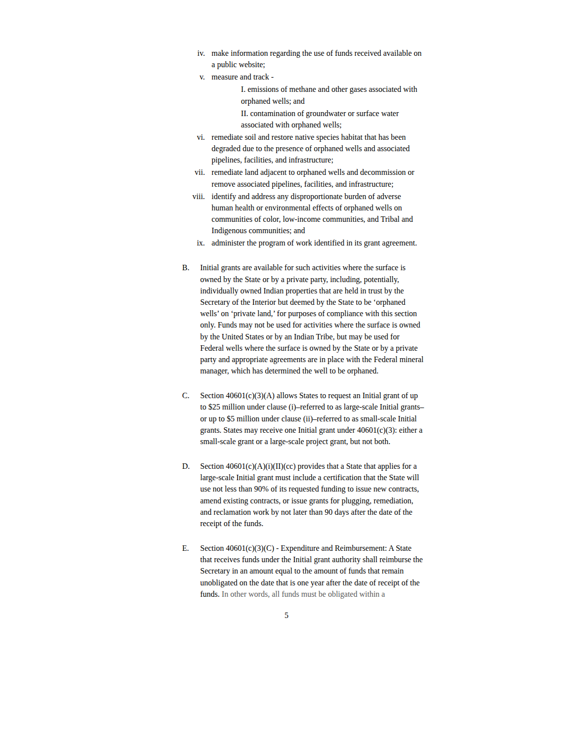iv. make information regarding the use of funds received available on a public website;
v. measure and track -
I. emissions of methane and other gases associated with orphaned wells; and
II. contamination of groundwater or surface water associated with orphaned wells;
vi. remediate soil and restore native species habitat that has been degraded due to the presence of orphaned wells and associated pipelines, facilities, and infrastructure;
vii. remediate land adjacent to orphaned wells and decommission or remove associated pipelines, facilities, and infrastructure;
viii. identify and address any disproportionate burden of adverse human health or environmental effects of orphaned wells on communities of color, low-income communities, and Tribal and Indigenous communities; and
ix. administer the program of work identified in its grant agreement.
B. Initial grants are available for such activities where the surface is owned by the State or by a private party, including, potentially, individually owned Indian properties that are held in trust by the Secretary of the Interior but deemed by the State to be ‘orphaned wells’ on ‘private land,’ for purposes of compliance with this section only. Funds may not be used for activities where the surface is owned by the United States or by an Indian Tribe, but may be used for Federal wells where the surface is owned by the State or by a private party and appropriate agreements are in place with the Federal mineral manager, which has determined the well to be orphaned.
C. Section 40601(c)(3)(A) allows States to request an Initial grant of up to $25 million under clause (i)–referred to as large-scale Initial grants–or up to $5 million under clause (ii)–referred to as small-scale Initial grants. States may receive one Initial grant under 40601(c)(3): either a small-scale grant or a large-scale project grant, but not both.
D. Section 40601(c)(A)(i)(II)(cc) provides that a State that applies for a large-scale Initial grant must include a certification that the State will use not less than 90% of its requested funding to issue new contracts, amend existing contracts, or issue grants for plugging, remediation, and reclamation work by not later than 90 days after the date of the receipt of the funds.
E. Section 40601(c)(3)(C) - Expenditure and Reimbursement: A State that receives funds under the Initial grant authority shall reimburse the Secretary in an amount equal to the amount of funds that remain unobligated on the date that is one year after the date of receipt of the funds. In other words, all funds must be obligated within a
5